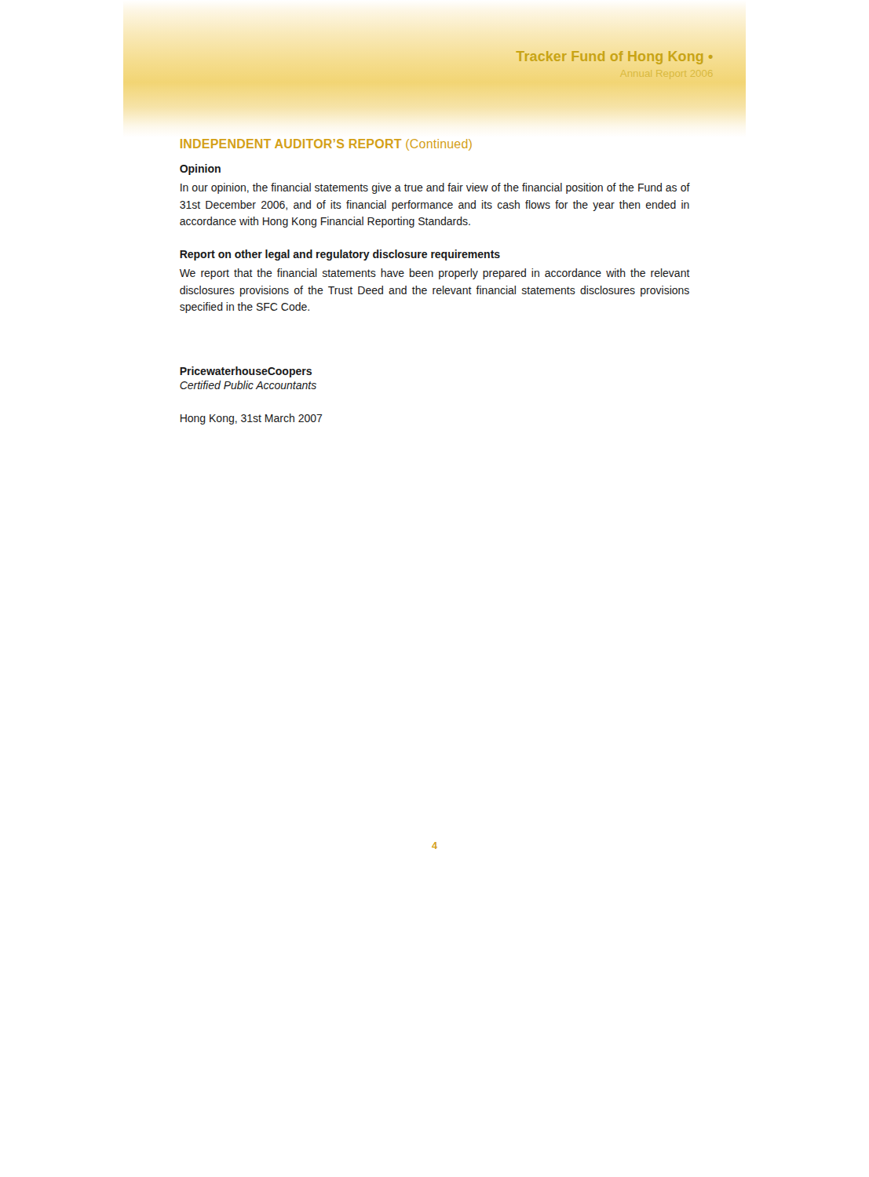Tracker Fund of Hong Kong •
Annual Report 2006
INDEPENDENT AUDITOR’S REPORT (Continued)
Opinion
In our opinion, the financial statements give a true and fair view of the financial position of the Fund as of 31st December 2006, and of its financial performance and its cash flows for the year then ended in accordance with Hong Kong Financial Reporting Standards.
Report on other legal and regulatory disclosure requirements
We report that the financial statements have been properly prepared in accordance with the relevant disclosures provisions of the Trust Deed and the relevant financial statements disclosures provisions specified in the SFC Code.
PricewaterhouseCoopers
Certified Public Accountants
Hong Kong, 31st March 2007
4